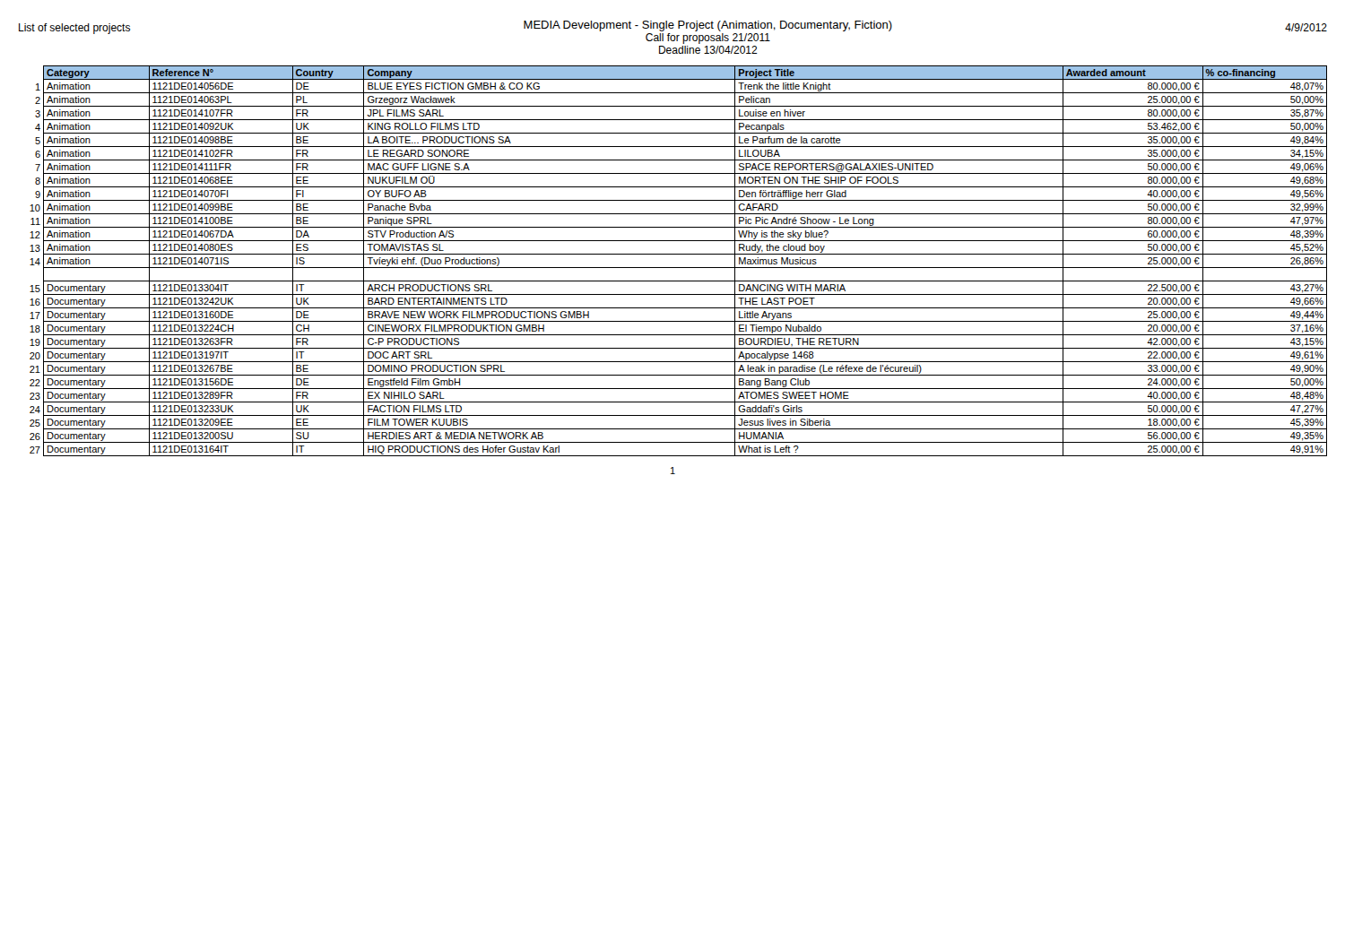List of selected projects
MEDIA Development - Single Project (Animation, Documentary, Fiction)
Call for proposals 21/2011
Deadline 13/04/2012
4/9/2012
| | Category | Reference N° | Country | Company | Project Title | Awarded amount | % co-financing |
| --- | --- | --- | --- | --- | --- | --- | --- |
| 1 | Animation | 1121DE014056DE | DE | BLUE EYES FICTION GMBH & CO KG | Trenk the little Knight | 80.000,00 € | 48,07% |
| 2 | Animation | 1121DE014063PL | PL | Grzegorz Wacławek | Pelican | 25.000,00 € | 50,00% |
| 3 | Animation | 1121DE014107FR | FR | JPL FILMS SARL | Louise en hiver | 80.000,00 € | 35,87% |
| 4 | Animation | 1121DE014092UK | UK | KING ROLLO FILMS LTD | Pecanpals | 53.462,00 € | 50,00% |
| 5 | Animation | 1121DE014098BE | BE | LA BOITE... PRODUCTIONS SA | Le Parfum de la carotte | 35.000,00 € | 49,84% |
| 6 | Animation | 1121DE014102FR | FR | LE REGARD SONORE | LILOUBA | 35.000,00 € | 34,15% |
| 7 | Animation | 1121DE014111FR | FR | MAC GUFF LIGNE S.A | SPACE REPORTERS@GALAXIES-UNITED | 50.000,00 € | 49,06% |
| 8 | Animation | 1121DE014068EE | EE | NUKUFILM OÜ | MORTEN ON THE SHIP OF FOOLS | 80.000,00 € | 49,68% |
| 9 | Animation | 1121DE014070FI | FI | OY BUFO AB | Den förträfflige herr Glad | 40.000,00 € | 49,56% |
| 10 | Animation | 1121DE014099BE | BE | Panache Bvba | CAFARD | 50.000,00 € | 32,99% |
| 11 | Animation | 1121DE014100BE | BE | Panique SPRL | Pic Pic André Shoow - Le Long | 80.000,00 € | 47,97% |
| 12 | Animation | 1121DE014067DA | DA | STV Production A/S | Why is the sky blue? | 60.000,00 € | 48,39% |
| 13 | Animation | 1121DE014080ES | ES | TOMAVISTAS SL | Rudy, the cloud boy | 50.000,00 € | 45,52% |
| 14 | Animation | 1121DE014071IS | IS | Tvíeyki ehf. (Duo Productions) | Maximus Musicus | 25.000,00 € | 26,86% |
| 15 | Documentary | 1121DE013304IT | IT | ARCH PRODUCTIONS SRL | DANCING WITH MARIA | 22.500,00 € | 43,27% |
| 16 | Documentary | 1121DE013242UK | UK | BARD ENTERTAINMENTS LTD | THE LAST POET | 20.000,00 € | 49,66% |
| 17 | Documentary | 1121DE013160DE | DE | BRAVE NEW WORK FILMPRODUCTIONS GMBH | Little Aryans | 25.000,00 € | 49,44% |
| 18 | Documentary | 1121DE013224CH | CH | CINEWORX FILMPRODUKTION GMBH | El Tiempo Nubaldo | 20.000,00 € | 37,16% |
| 19 | Documentary | 1121DE013263FR | FR | C-P PRODUCTIONS | BOURDIEU, THE RETURN | 42.000,00 € | 43,15% |
| 20 | Documentary | 1121DE013197IT | IT | DOC ART SRL | Apocalypse 1468 | 22.000,00 € | 49,61% |
| 21 | Documentary | 1121DE013267BE | BE | DOMINO PRODUCTION SPRL | A leak in paradise (Le réfexe de l'écureuil) | 33.000,00 € | 49,90% |
| 22 | Documentary | 1121DE013156DE | DE | Engstfeld Film GmbH | Bang Bang Club | 24.000,00 € | 50,00% |
| 23 | Documentary | 1121DE013289FR | FR | EX NIHILO SARL | ATOMES SWEET HOME | 40.000,00 € | 48,48% |
| 24 | Documentary | 1121DE013233UK | UK | FACTION FILMS LTD | Gaddafi's Girls | 50.000,00 € | 47,27% |
| 25 | Documentary | 1121DE013209EE | EE | FILM TOWER KUUBIS | Jesus lives in Siberia | 18.000,00 € | 45,39% |
| 26 | Documentary | 1121DE013200SU | SU | HERDIES ART & MEDIA NETWORK AB | HUMANIA | 56.000,00 € | 49,35% |
| 27 | Documentary | 1121DE013164IT | IT | HIQ PRODUCTIONS des Hofer Gustav Karl | What is Left ? | 25.000,00 € | 49,91% |
1